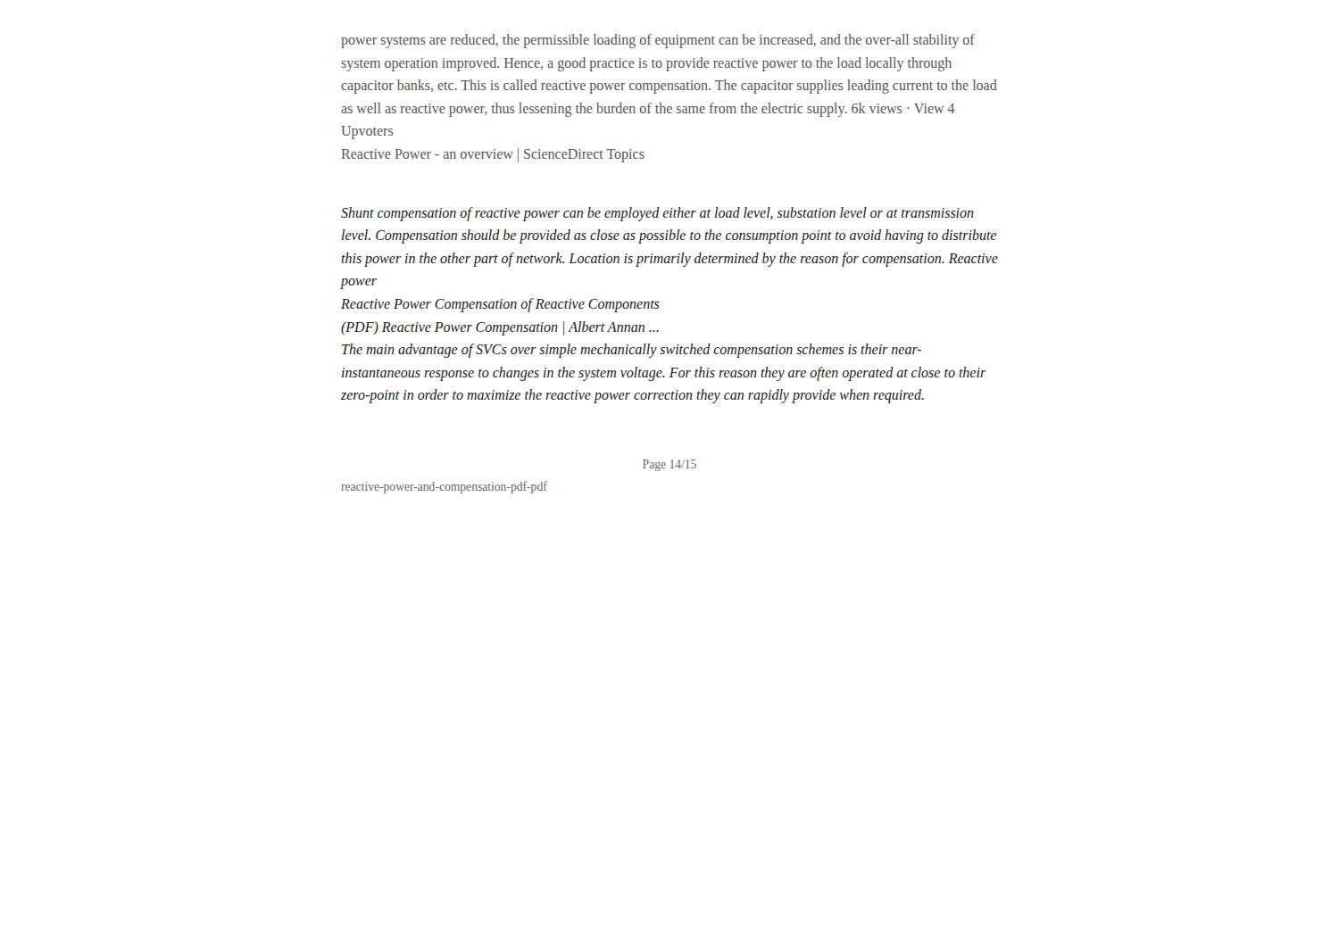power systems are reduced, the permissible loading of equipment can be increased, and the over-all stability of system operation improved. Hence, a good practice is to provide reactive power to the load locally through capacitor banks, etc. This is called reactive power compensation. The capacitor supplies leading current to the load as well as reactive power, thus lessening the burden of the same from the electric supply. 6k views · View 4 Upvoters
Reactive Power - an overview | ScienceDirect Topics
Shunt compensation of reactive power can be employed either at load level, substation level or at transmission level. Compensation should be provided as close as possible to the consumption point to avoid having to distribute this power in the other part of network. Location is primarily determined by the reason for compensation. Reactive power
Reactive Power Compensation of Reactive Components
(PDF) Reactive Power Compensation | Albert Annan ...
The main advantage of SVCs over simple mechanically switched compensation schemes is their near-instantaneous response to changes in the system voltage. For this reason they are often operated at close to their zero-point in order to maximize the reactive power correction they can rapidly provide when required.
Page 14/15
reactive-power-and-compensation-pdf-pdf